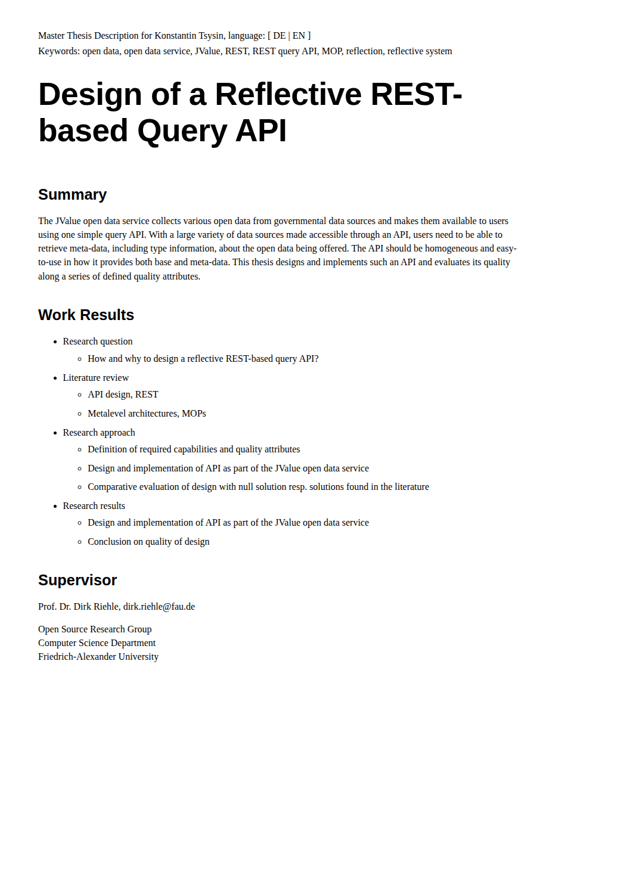Master Thesis Description for Konstantin Tsysin, language: [ DE | EN ]
Keywords: open data, open data service, JValue, REST, REST query API, MOP, reflection, reflective system
Design of a Reflective REST-based Query API
Summary
The JValue open data service collects various open data from governmental data sources and makes them available to users using one simple query API. With a large variety of data sources made accessible through an API, users need to be able to retrieve meta-data, including type information, about the open data being offered. The API should be homogeneous and easy-to-use in how it provides both base and meta-data. This thesis designs and implements such an API and evaluates its quality along a series of defined quality attributes.
Work Results
Research question
How and why to design a reflective REST-based query API?
Literature review
API design, REST
Metalevel architectures, MOPs
Research approach
Definition of required capabilities and quality attributes
Design and implementation of API as part of the JValue open data service
Comparative evaluation of design with null solution resp. solutions found in the literature
Research results
Design and implementation of API as part of the JValue open data service
Conclusion on quality of design
Supervisor
Prof. Dr. Dirk Riehle, dirk.riehle@fau.de
Open Source Research Group
Computer Science Department
Friedrich-Alexander University